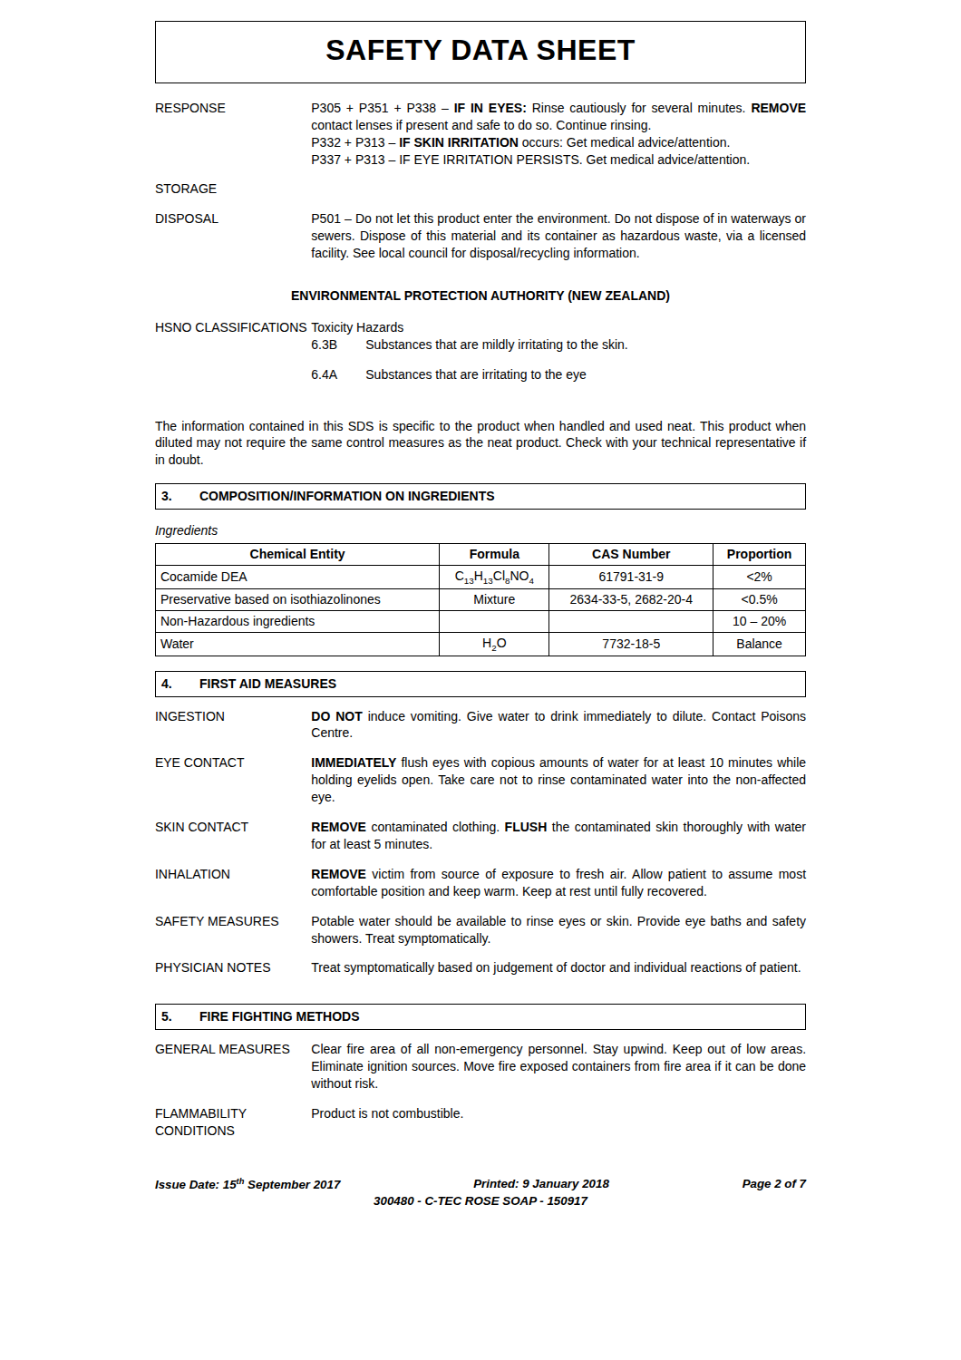SAFETY DATA SHEET
| RESPONSE | P305 + P351 + P338 – IF IN EYES: Rinse cautiously for several minutes. REMOVE contact lenses if present and safe to do so. Continue rinsing. P332 + P313 – IF SKIN IRRITATION occurs: Get medical advice/attention. P337 + P313 – IF EYE IRRITATION PERSISTS. Get medical advice/attention. |
| STORAGE | |
| DISPOSAL | P501 – Do not let this product enter the environment. Do not dispose of in waterways or sewers. Dispose of this material and its container as hazardous waste, via a licensed facility. See local council for disposal/recycling information. |
ENVIRONMENTAL PROTECTION AUTHORITY (NEW ZEALAND)
| HSNO CLASSIFICATIONS | Toxicity Hazards / 6.3B / Substances that are mildly irritating to the skin. / / 6.4A / Substances that are irritating to the eye / |
The information contained in this SDS is specific to the product when handled and used neat. This product when diluted may not require the same control measures as the neat product. Check with your technical representative if in doubt.
3. COMPOSITION/INFORMATION ON INGREDIENTS
Ingredients
| Chemical Entity | Formula | CAS Number | Proportion |
| --- | --- | --- | --- |
| Cocamide DEA | C 13 H 13 Cl 8 NO 4 | 61791-31-9 | <2% |
| Preservative based on isothiazolinones | Mixture | 2634-33-5, 2682-20-4 | <0.5% |
| Non-Hazardous ingredients | | | 10 – 20% |
| Water | H 2 O | 7732-18-5 | Balance |
4. FIRST AID MEASURES
| INGESTION | DO NOT induce vomiting. Give water to drink immediately to dilute. Contact Poisons Centre. |
| EYE CONTACT | IMMEDIATELY flush eyes with copious amounts of water for at least 10 minutes while holding eyelids open. Take care not to rinse contaminated water into the non-affected eye. |
| SKIN CONTACT | REMOVE contaminated clothing. FLUSH the contaminated skin thoroughly with water for at least 5 minutes. |
| INHALATION | REMOVE victim from source of exposure to fresh air. Allow patient to assume most comfortable position and keep warm. Keep at rest until fully recovered. |
| SAFETY MEASURES | Potable water should be available to rinse eyes or skin. Provide eye baths and safety showers. Treat symptomatically. |
| PHYSICIAN NOTES | Treat symptomatically based on judgement of doctor and individual reactions of patient. |
5. FIRE FIGHTING METHODS
| GENERAL MEASURES | Clear fire area of all non-emergency personnel. Stay upwind. Keep out of low areas. Eliminate ignition sources. Move fire exposed containers from fire area if it can be done without risk. |
| FLAMMABILITY CONDITIONS | Product is not combustible. |
Issue Date: 15th September 2017 Printed: 9 January 2018 Page 2 of 7
300480 - C-TEC ROSE SOAP - 150917